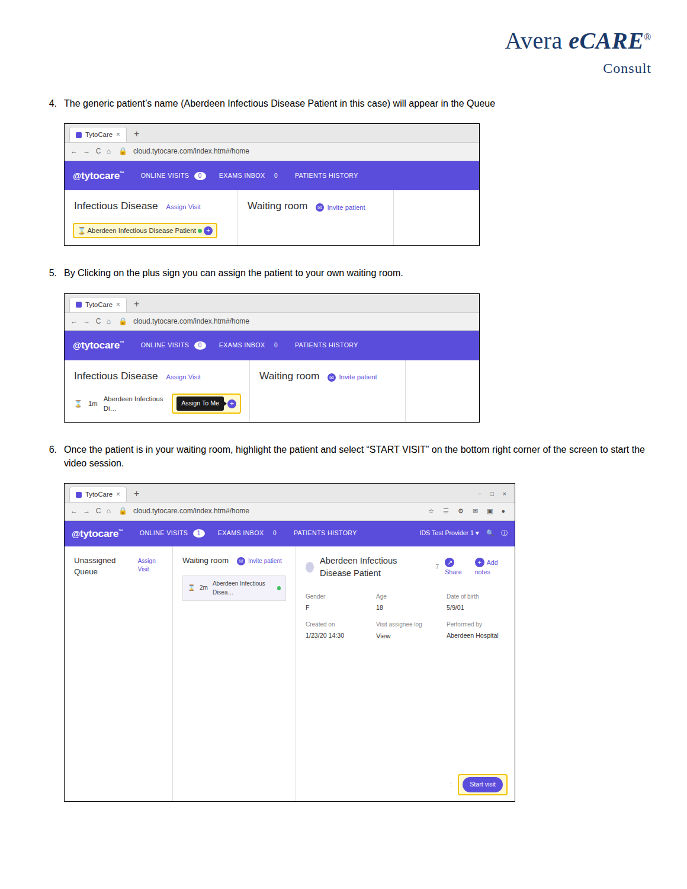Avera eCARE®
Consult
4. The generic patient’s name (Aberdeen Infectious Disease Patient in this case) will appear in the Queue
TytoCare ×
+
← → C ⌂ 🔒 cloud.tytocare.com/index.htm#/home
@tytocare™
ONLINE VISITS 0 EXAMS INBOX 0 PATIENTS HISTORY
Infectious Disease Assign Visit
⌛ Aberdeen Infectious Disease Patient +
Waiting room ✉ Invite patient
5. By Clicking on the plus sign you can assign the patient to your own waiting room.
TytoCare ×
+
← → C ⌂ 🔒 cloud.tytocare.com/index.htm#/home
@tytocare™
ONLINE VISITS 0 EXAMS INBOX 0 PATIENTS HISTORY
Infectious Disease Assign Visit
⌛ 1m Aberdeen Infectious Di… Assign To Me +
Waiting room ✉ Invite patient
6. Once the patient is in your waiting room, highlight the patient and select “START VISIT” on the bottom right corner of the screen to start the video session.
TytoCare ×
+
− □ ×
← → C ⌂ 🔒 cloud.tytocare.com/index.htm#/home ☆ ☰ ⚙ ✉ ▣ ●
@tytocare™
ONLINE VISITS 1 EXAMS INBOX 0 PATIENTS HISTORY
IDS Test Provider 1 ▾ 🔍 ⓘ
Unassigned Queue Assign Visit
Waiting room ✉ Invite patient
⌛ 2m Aberdeen Infectious Disea…
Aberdeen Infectious Disease Patient 7 ↗Share +Add notes
Gender
F
Age
18
Date of birth
5/9/01
Created on
1/23/20 14:30
Visit assignee log
View
Performed by
Aberdeen Hospital
⋮ Start visit